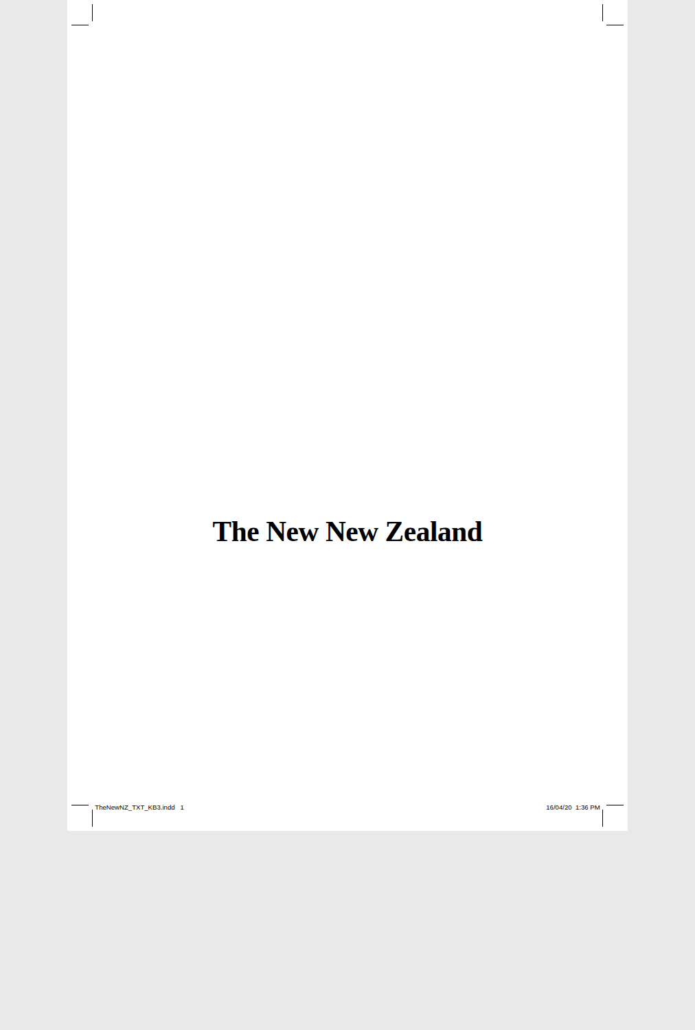The New New Zealand
TheNewNZ_TXT_KB3.indd 1 16/04/20 1:36 PM